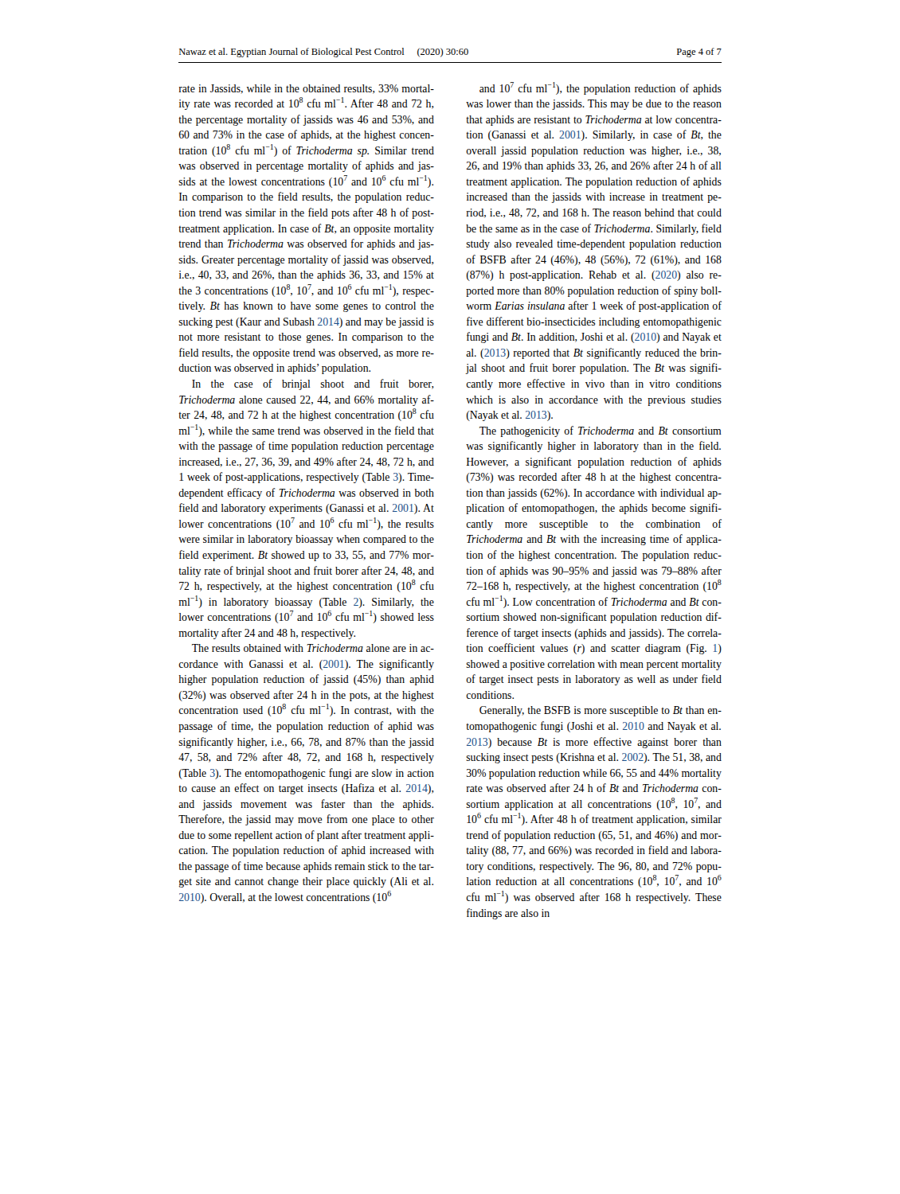Nawaz et al. Egyptian Journal of Biological Pest Control (2020) 30:60
Page 4 of 7
rate in Jassids, while in the obtained results, 33% mortality rate was recorded at 108 cfu ml−1. After 48 and 72 h, the percentage mortality of jassids was 46 and 53%, and 60 and 73% in the case of aphids, at the highest concentration (108 cfu ml−1) of Trichoderma sp. Similar trend was observed in percentage mortality of aphids and jassids at the lowest concentrations (107 and 106 cfu ml−1). In comparison to the field results, the population reduction trend was similar in the field pots after 48 h of post-treatment application. In case of Bt, an opposite mortality trend than Trichoderma was observed for aphids and jassids. Greater percentage mortality of jassid was observed, i.e., 40, 33, and 26%, than the aphids 36, 33, and 15% at the 3 concentrations (108, 107, and 106 cfu ml−1), respectively. Bt has known to have some genes to control the sucking pest (Kaur and Subash 2014) and may be jassid is not more resistant to those genes. In comparison to the field results, the opposite trend was observed, as more reduction was observed in aphids’ population.
In the case of brinjal shoot and fruit borer, Trichoderma alone caused 22, 44, and 66% mortality after 24, 48, and 72 h at the highest concentration (108 cfu ml−1), while the same trend was observed in the field that with the passage of time population reduction percentage increased, i.e., 27, 36, 39, and 49% after 24, 48, 72 h, and 1 week of post-applications, respectively (Table 3). Time-dependent efficacy of Trichoderma was observed in both field and laboratory experiments (Ganassi et al. 2001). At lower concentrations (107 and 106 cfu ml−1), the results were similar in laboratory bioassay when compared to the field experiment. Bt showed up to 33, 55, and 77% mortality rate of brinjal shoot and fruit borer after 24, 48, and 72 h, respectively, at the highest concentration (108 cfu ml−1) in laboratory bioassay (Table 2). Similarly, the lower concentrations (107 and 106 cfu ml−1) showed less mortality after 24 and 48 h, respectively.
The results obtained with Trichoderma alone are in accordance with Ganassi et al. (2001). The significantly higher population reduction of jassid (45%) than aphid (32%) was observed after 24 h in the pots, at the highest concentration used (108 cfu ml−1). In contrast, with the passage of time, the population reduction of aphid was significantly higher, i.e., 66, 78, and 87% than the jassid 47, 58, and 72% after 48, 72, and 168 h, respectively (Table 3). The entomopathogenic fungi are slow in action to cause an effect on target insects (Hafiza et al. 2014), and jassids movement was faster than the aphids. Therefore, the jassid may move from one place to other due to some repellent action of plant after treatment application. The population reduction of aphid increased with the passage of time because aphids remain stick to the target site and cannot change their place quickly (Ali et al. 2010). Overall, at the lowest concentrations (106
and 107 cfu ml−1), the population reduction of aphids was lower than the jassids. This may be due to the reason that aphids are resistant to Trichoderma at low concentration (Ganassi et al. 2001). Similarly, in case of Bt, the overall jassid population reduction was higher, i.e., 38, 26, and 19% than aphids 33, 26, and 26% after 24 h of all treatment application. The population reduction of aphids increased than the jassids with increase in treatment period, i.e., 48, 72, and 168 h. The reason behind that could be the same as in the case of Trichoderma. Similarly, field study also revealed time-dependent population reduction of BSFB after 24 (46%), 48 (56%), 72 (61%), and 168 (87%) h post-application. Rehab et al. (2020) also reported more than 80% population reduction of spiny bollworm Earias insulana after 1 week of post-application of five different bio-insecticides including entomopathigenic fungi and Bt. In addition, Joshi et al. (2010) and Nayak et al. (2013) reported that Bt significantly reduced the brinjal shoot and fruit borer population. The Bt was significantly more effective in vivo than in vitro conditions which is also in accordance with the previous studies (Nayak et al. 2013).
The pathogenicity of Trichoderma and Bt consortium was significantly higher in laboratory than in the field. However, a significant population reduction of aphids (73%) was recorded after 48 h at the highest concentration than jassids (62%). In accordance with individual application of entomopathogen, the aphids become significantly more susceptible to the combination of Trichoderma and Bt with the increasing time of application of the highest concentration. The population reduction of aphids was 90–95% and jassid was 79–88% after 72–168 h, respectively, at the highest concentration (108 cfu ml−1). Low concentration of Trichoderma and Bt consortium showed non-significant population reduction difference of target insects (aphids and jassids). The correlation coefficient values (r) and scatter diagram (Fig. 1) showed a positive correlation with mean percent mortality of target insect pests in laboratory as well as under field conditions.
Generally, the BSFB is more susceptible to Bt than entomopathogenic fungi (Joshi et al. 2010 and Nayak et al. 2013) because Bt is more effective against borer than sucking insect pests (Krishna et al. 2002). The 51, 38, and 30% population reduction while 66, 55 and 44% mortality rate was observed after 24 h of Bt and Trichoderma consortium application at all concentrations (108, 107, and 106 cfu ml−1). After 48 h of treatment application, similar trend of population reduction (65, 51, and 46%) and mortality (88, 77, and 66%) was recorded in field and laboratory conditions, respectively. The 96, 80, and 72% population reduction at all concentrations (108, 107, and 106 cfu ml−1) was observed after 168 h respectively. These findings are also in